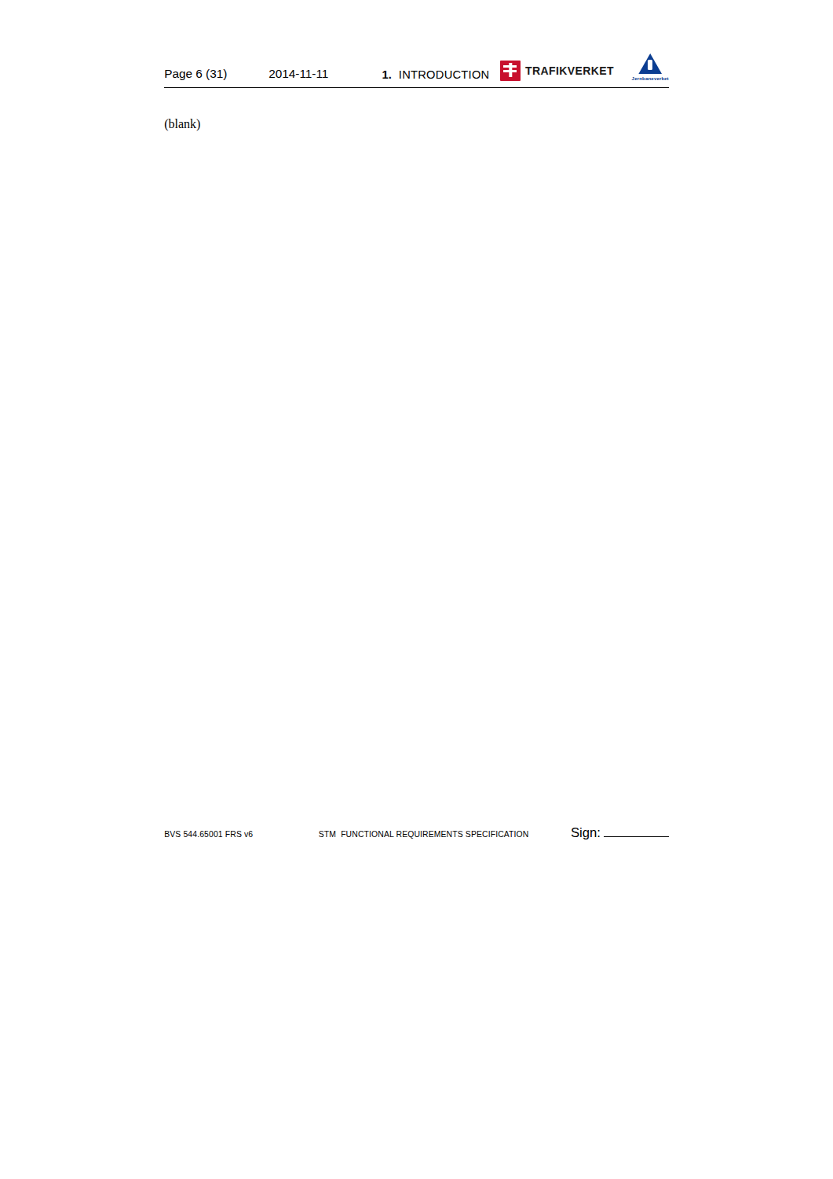Page 6 (31) 2014-11-11
1. INTRODUCTION
TRAFIKVERKET
Jernbaneverket
(blank)
BVS 544.65001 FRS v6
STM FUNCTIONAL REQUIREMENTS SPECIFICATION
Sign: